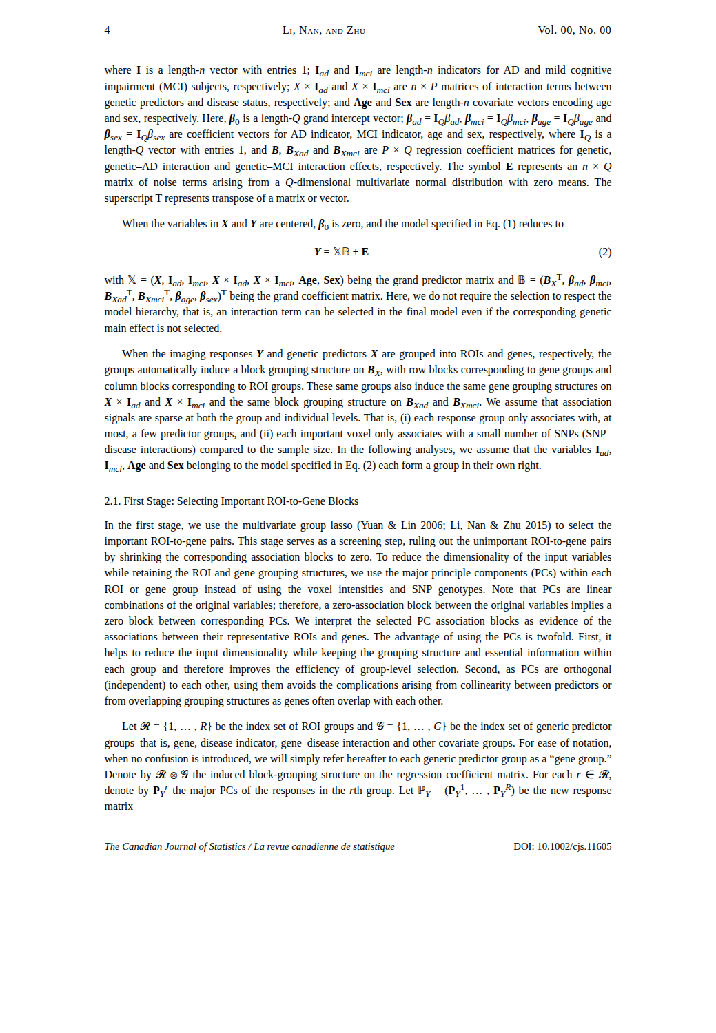4 Li, Nan, and Zhu Vol. 00, No. 00
where I is a length-n vector with entries 1; Iad and Imci are length-n indicators for AD and mild cognitive impairment (MCI) subjects, respectively; X × Iad and X × Imci are n × P matrices of interaction terms between genetic predictors and disease status, respectively; and Age and Sex are length-n covariate vectors encoding age and sex, respectively. Here, β0 is a length-Q grand intercept vector; βad = IQβad, βmci = IQβmci, βage = IQβage and βsex = IQβsex are coefficient vectors for AD indicator, MCI indicator, age and sex, respectively, where IQ is a length-Q vector with entries 1, and B, BXad and BXmci are P × Q regression coefficient matrices for genetic, genetic–AD interaction and genetic–MCI interaction effects, respectively. The symbol E represents an n × Q matrix of noise terms arising from a Q-dimensional multivariate normal distribution with zero means. The superscript T represents transpose of a matrix or vector.
When the variables in X and Y are centered, β0 is zero, and the model specified in Eq. (1) reduces to
Y = 𝕏𝔹 + E (2)
with 𝕏 = (X, Iad, Imci, X × Iad, X × Imci, Age, Sex) being the grand predictor matrix and 𝔹 = (BXT, βad, βmci, BXadT, BXmciT, βage, βsex)T being the grand coefficient matrix. Here, we do not require the selection to respect the model hierarchy, that is, an interaction term can be selected in the final model even if the corresponding genetic main effect is not selected.
When the imaging responses Y and genetic predictors X are grouped into ROIs and genes, respectively, the groups automatically induce a block grouping structure on BX, with row blocks corresponding to gene groups and column blocks corresponding to ROI groups. These same groups also induce the same gene grouping structures on X × Iad and X × Imci and the same block grouping structure on BXad and BXmci. We assume that association signals are sparse at both the group and individual levels. That is, (i) each response group only associates with, at most, a few predictor groups, and (ii) each important voxel only associates with a small number of SNPs (SNP–disease interactions) compared to the sample size. In the following analyses, we assume that the variables Iad, Imci, Age and Sex belonging to the model specified in Eq. (2) each form a group in their own right.
2.1. First Stage: Selecting Important ROI-to-Gene Blocks
In the first stage, we use the multivariate group lasso (Yuan & Lin 2006; Li, Nan & Zhu 2015) to select the important ROI-to-gene pairs. This stage serves as a screening step, ruling out the unimportant ROI-to-gene pairs by shrinking the corresponding association blocks to zero. To reduce the dimensionality of the input variables while retaining the ROI and gene grouping structures, we use the major principle components (PCs) within each ROI or gene group instead of using the voxel intensities and SNP genotypes. Note that PCs are linear combinations of the original variables; therefore, a zero-association block between the original variables implies a zero block between corresponding PCs. We interpret the selected PC association blocks as evidence of the associations between their representative ROIs and genes. The advantage of using the PCs is twofold. First, it helps to reduce the input dimensionality while keeping the grouping structure and essential information within each group and therefore improves the efficiency of group-level selection. Second, as PCs are orthogonal (independent) to each other, using them avoids the complications arising from collinearity between predictors or from overlapping grouping structures as genes often overlap with each other.
Let 𝓡 = {1, … , R} be the index set of ROI groups and 𝒢 = {1, … , G} be the index set of generic predictor groups–that is, gene, disease indicator, gene–disease interaction and other covariate groups. For ease of notation, when no confusion is introduced, we will simply refer hereafter to each generic predictor group as a “gene group.” Denote by 𝓡 ⊗ 𝒢 the induced block-grouping structure on the regression coefficient matrix. For each r ∈ 𝓡, denote by PYr the major PCs of the responses in the rth group. Let ℙY = (PY1, … , PYR) be the new response matrix
The Canadian Journal of Statistics / La revue canadienne de statistique DOI: 10.1002/cjs.11605